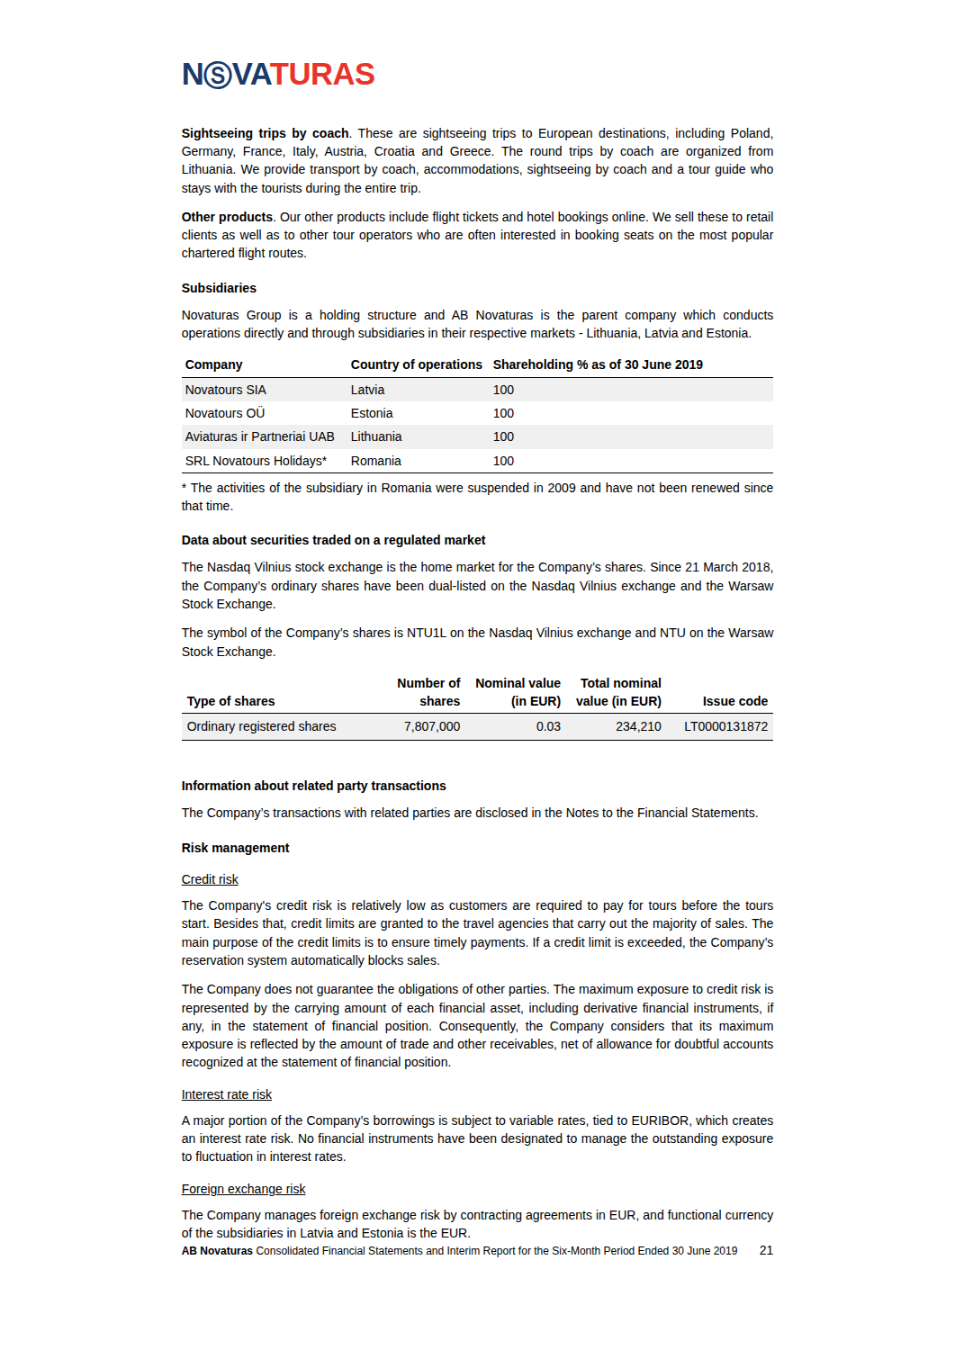NⓈVA TURAS
Sightseeing trips by coach. These are sightseeing trips to European destinations, including Poland, Germany, France, Italy, Austria, Croatia and Greece. The round trips by coach are organized from Lithuania. We provide transport by coach, accommodations, sightseeing by coach and a tour guide who stays with the tourists during the entire trip.
Other products. Our other products include flight tickets and hotel bookings online. We sell these to retail clients as well as to other tour operators who are often interested in booking seats on the most popular chartered flight routes.
Subsidiaries
Novaturas Group is a holding structure and AB Novaturas is the parent company which conducts operations directly and through subsidiaries in their respective markets - Lithuania, Latvia and Estonia.
| Company | Country of operations | Shareholding % as of 30 June 2019 |
| --- | --- | --- |
| Novatours SIA | Latvia | 100 |
| Novatours OÜ | Estonia | 100 |
| Aviaturas ir Partneriai UAB | Lithuania | 100 |
| SRL Novatours Holidays* | Romania | 100 |
* The activities of the subsidiary in Romania were suspended in 2009 and have not been renewed since that time.
Data about securities traded on a regulated market
The Nasdaq Vilnius stock exchange is the home market for the Company’s shares. Since 21 March 2018, the Company’s ordinary shares have been dual-listed on the Nasdaq Vilnius exchange and the Warsaw Stock Exchange.
The symbol of the Company’s shares is NTU1L on the Nasdaq Vilnius exchange and NTU on the Warsaw Stock Exchange.
| Type of shares | Number of shares | Nominal value (in EUR) | Total nominal value (in EUR) | Issue code |
| --- | --- | --- | --- | --- |
| Ordinary registered shares | 7,807,000 | 0.03 | 234,210 | LT0000131872 |
Information about related party transactions
The Company’s transactions with related parties are disclosed in the Notes to the Financial Statements.
Risk management
Credit risk
The Company's credit risk is relatively low as customers are required to pay for tours before the tours start. Besides that, credit limits are granted to the travel agencies that carry out the majority of sales. The main purpose of the credit limits is to ensure timely payments. If a credit limit is exceeded, the Company’s reservation system automatically blocks sales.
The Company does not guarantee the obligations of other parties. The maximum exposure to credit risk is represented by the carrying amount of each financial asset, including derivative financial instruments, if any, in the statement of financial position. Consequently, the Company considers that its maximum exposure is reflected by the amount of trade and other receivables, net of allowance for doubtful accounts recognized at the statement of financial position.
Interest rate risk
A major portion of the Company’s borrowings is subject to variable rates, tied to EURIBOR, which creates an interest rate risk. No financial instruments have been designated to manage the outstanding exposure to fluctuation in interest rates.
Foreign exchange risk
The Company manages foreign exchange risk by contracting agreements in EUR, and functional currency of the subsidiaries in Latvia and Estonia is the EUR.
AB Novaturas Consolidated Financial Statements and Interim Report for the Six-Month Period Ended 30 June 2019
21